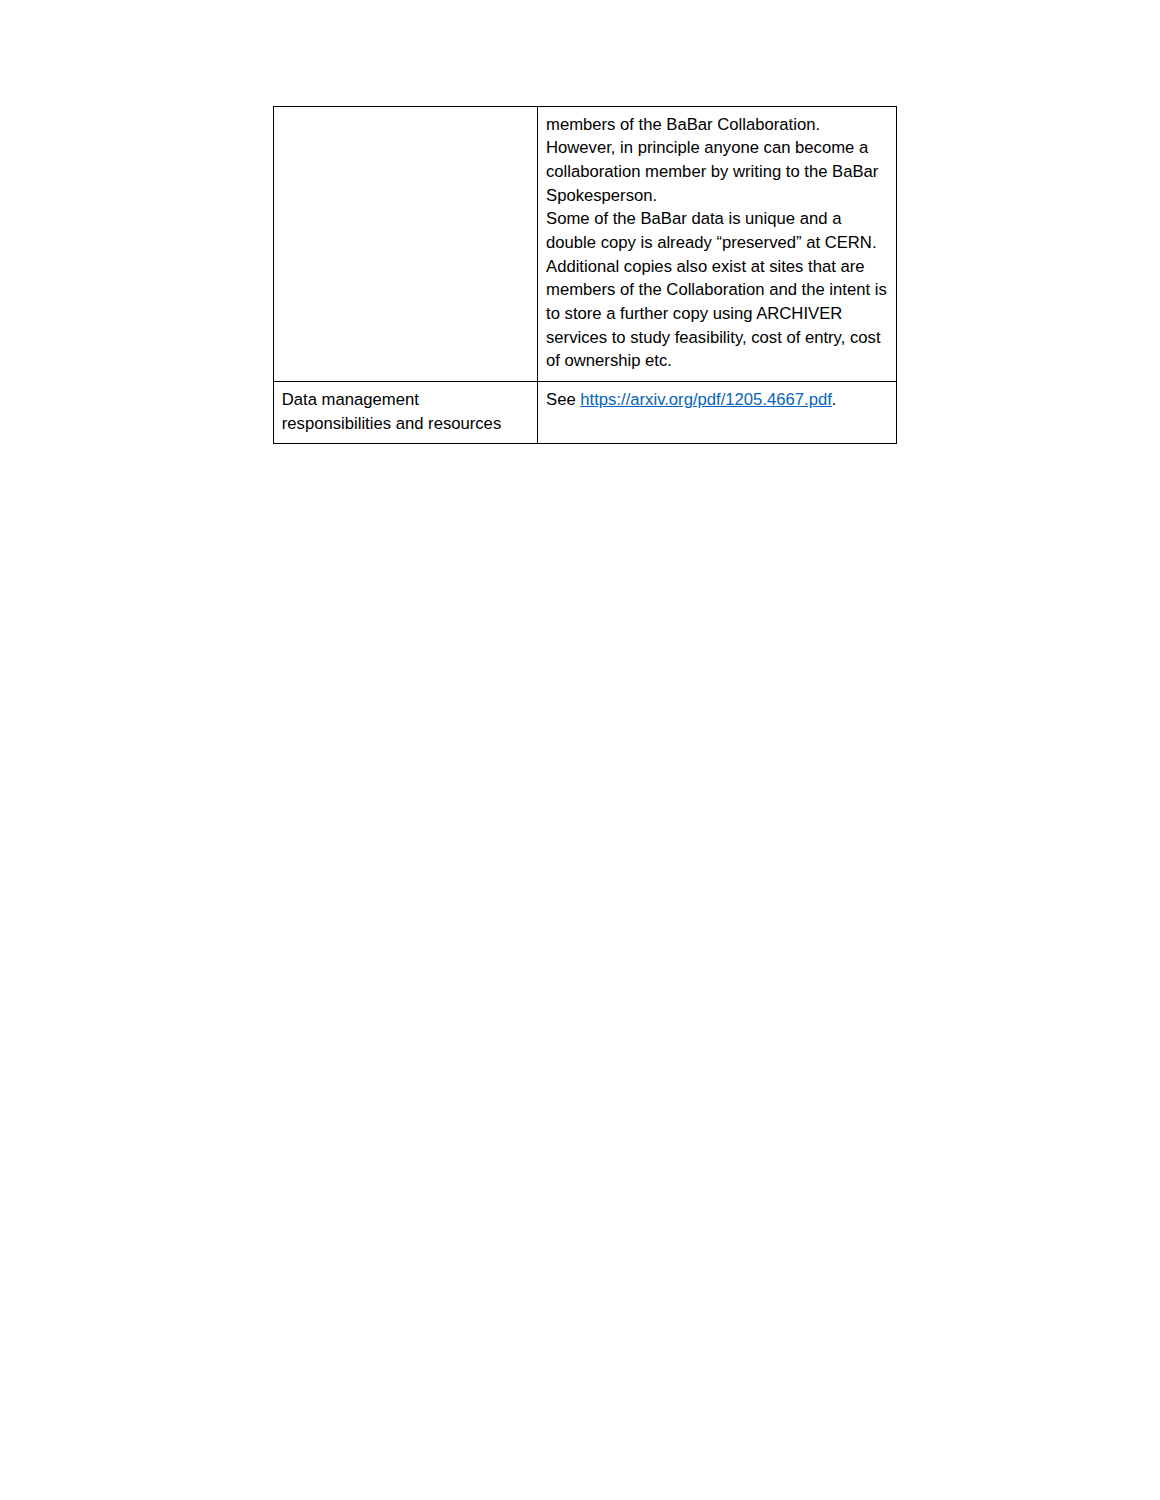| | members of the BaBar Collaboration. However, in principle anyone can become a collaboration member by writing to the BaBar Spokesperson. Some of the BaBar data is unique and a double copy is already “preserved” at CERN. Additional copies also exist at sites that are members of the Collaboration and the intent is to store a further copy using ARCHIVER services to study feasibility, cost of entry, cost of ownership etc. |
| Data management responsibilities and resources | See https://arxiv.org/pdf/1205.4667.pdf . |